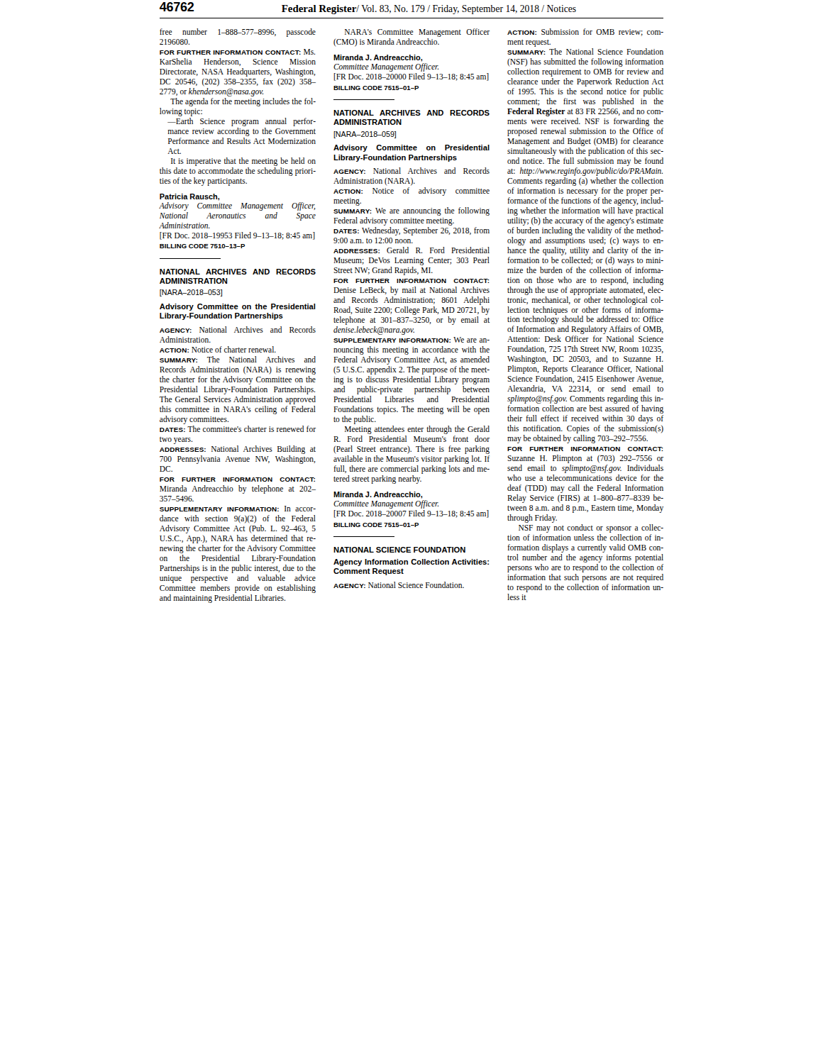46762
Federal Register/ Vol. 83, No. 179 / Friday, September 14, 2018 / Notices
free number 1–888–577–8996, passcode 2196080.
FOR FURTHER INFORMATION CONTACT: Ms. KarShelia Henderson, Science Mission Directorate, NASA Headquarters, Washington, DC 20546, (202) 358–2355, fax (202) 358–2779, or khenderson@nasa.gov.
The agenda for the meeting includes the following topic:
—Earth Science program annual performance review according to the Government Performance and Results Act Modernization Act.
It is imperative that the meeting be held on this date to accommodate the scheduling priorities of the key participants.
Patricia Rausch,
Advisory Committee Management Officer, National Aeronautics and Space Administration.
[FR Doc. 2018–19953 Filed 9–13–18; 8:45 am]
BILLING CODE 7510–13–P
NATIONAL ARCHIVES AND RECORDS ADMINISTRATION
[NARA–2018–053]
Advisory Committee on the Presidential Library-Foundation Partnerships
AGENCY: National Archives and Records Administration.
ACTION: Notice of charter renewal.
SUMMARY: The National Archives and Records Administration (NARA) is renewing the charter for the Advisory Committee on the Presidential Library-Foundation Partnerships. The General Services Administration approved this committee in NARA's ceiling of Federal advisory committees.
DATES: The committee's charter is renewed for two years.
ADDRESSES: National Archives Building at 700 Pennsylvania Avenue NW, Washington, DC.
FOR FURTHER INFORMATION CONTACT: Miranda Andreacchio by telephone at 202–357–5496.
SUPPLEMENTARY INFORMATION: In accordance with section 9(a)(2) of the Federal Advisory Committee Act (Pub. L. 92–463, 5 U.S.C., App.), NARA has determined that renewing the charter for the Advisory Committee on the Presidential Library-Foundation Partnerships is in the public interest, due to the unique perspective and valuable advice Committee members provide on establishing and maintaining Presidential Libraries.
NARA's Committee Management Officer (CMO) is Miranda Andreacchio.
Miranda J. Andreacchio,
Committee Management Officer.
[FR Doc. 2018–20000 Filed 9–13–18; 8:45 am]
BILLING CODE 7515–01–P
NATIONAL ARCHIVES AND RECORDS ADMINISTRATION
[NARA–2018–059]
Advisory Committee on Presidential Library-Foundation Partnerships
AGENCY: National Archives and Records Administration (NARA).
ACTION: Notice of advisory committee meeting.
SUMMARY: We are announcing the following Federal advisory committee meeting.
DATES: Wednesday, September 26, 2018, from 9:00 a.m. to 12:00 noon.
ADDRESSES: Gerald R. Ford Presidential Museum; DeVos Learning Center; 303 Pearl Street NW; Grand Rapids, MI.
FOR FURTHER INFORMATION CONTACT: Denise LeBeck, by mail at National Archives and Records Administration; 8601 Adelphi Road, Suite 2200; College Park, MD 20721, by telephone at 301–837–3250, or by email at denise.lebeck@nara.gov.
SUPPLEMENTARY INFORMATION: We are announcing this meeting in accordance with the Federal Advisory Committee Act, as amended (5 U.S.C. appendix 2. The purpose of the meeting is to discuss Presidential Library program and public-private partnership between Presidential Libraries and Presidential Foundations topics. The meeting will be open to the public.
Meeting attendees enter through the Gerald R. Ford Presidential Museum's front door (Pearl Street entrance). There is free parking available in the Museum's visitor parking lot. If full, there are commercial parking lots and metered street parking nearby.
Miranda J. Andreacchio,
Committee Management Officer.
[FR Doc. 2018–20007 Filed 9–13–18; 8:45 am]
BILLING CODE 7515–01–P
NATIONAL SCIENCE FOUNDATION
Agency Information Collection Activities: Comment Request
AGENCY: National Science Foundation.
ACTION: Submission for OMB review; comment request.
SUMMARY: The National Science Foundation (NSF) has submitted the following information collection requirement to OMB for review and clearance under the Paperwork Reduction Act of 1995. This is the second notice for public comment; the first was published in the Federal Register at 83 FR 22566, and no comments were received. NSF is forwarding the proposed renewal submission to the Office of Management and Budget (OMB) for clearance simultaneously with the publication of this second notice. The full submission may be found at: http://www.reginfo.gov/public/do/PRAMain. Comments regarding (a) whether the collection of information is necessary for the proper performance of the functions of the agency, including whether the information will have practical utility; (b) the accuracy of the agency's estimate of burden including the validity of the methodology and assumptions used; (c) ways to enhance the quality, utility and clarity of the information to be collected; or (d) ways to minimize the burden of the collection of information on those who are to respond, including through the use of appropriate automated, electronic, mechanical, or other technological collection techniques or other forms of information technology should be addressed to: Office of Information and Regulatory Affairs of OMB, Attention: Desk Officer for National Science Foundation, 725 17th Street NW, Room 10235, Washington, DC 20503, and to Suzanne H. Plimpton, Reports Clearance Officer, National Science Foundation, 2415 Eisenhower Avenue, Alexandria, VA 22314, or send email to splimpto@nsf.gov. Comments regarding this information collection are best assured of having their full effect if received within 30 days of this notification. Copies of the submission(s) may be obtained by calling 703–292–7556.
FOR FURTHER INFORMATION CONTACT: Suzanne H. Plimpton at (703) 292–7556 or send email to splimpto@nsf.gov. Individuals who use a telecommunications device for the deaf (TDD) may call the Federal Information Relay Service (FIRS) at 1–800–877–8339 between 8 a.m. and 8 p.m., Eastern time, Monday through Friday.
NSF may not conduct or sponsor a collection of information unless the collection of information displays a currently valid OMB control number and the agency informs potential persons who are to respond to the collection of information that such persons are not required to respond to the collection of information unless it